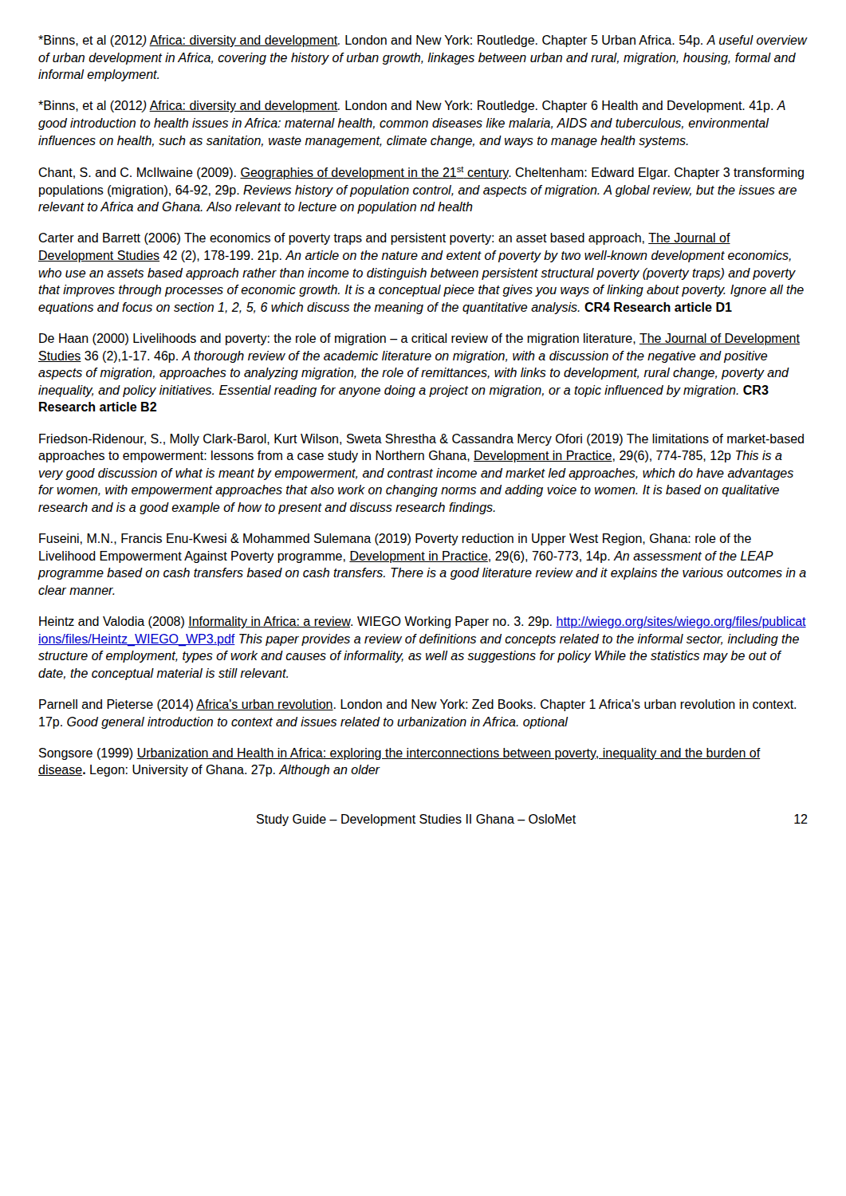*Binns, et al (2012) Africa: diversity and development. London and New York: Routledge. Chapter 5 Urban Africa. 54p. A useful overview of urban development in Africa, covering the history of urban growth, linkages between urban and rural, migration, housing, formal and informal employment.
*Binns, et al (2012) Africa: diversity and development. London and New York: Routledge. Chapter 6 Health and Development. 41p. A good introduction to health issues in Africa: maternal health, common diseases like malaria, AIDS and tuberculous, environmental influences on health, such as sanitation, waste management, climate change, and ways to manage health systems.
Chant, S. and C. McIlwaine (2009). Geographies of development in the 21st century. Cheltenham: Edward Elgar. Chapter 3 transforming populations (migration), 64-92, 29p. Reviews history of population control, and aspects of migration. A global review, but the issues are relevant to Africa and Ghana. Also relevant to lecture on population nd health
Carter and Barrett (2006) The economics of poverty traps and persistent poverty: an asset based approach, The Journal of Development Studies 42 (2), 178-199. 21p. An article on the nature and extent of poverty by two well-known development economics, who use an assets based approach rather than income to distinguish between persistent structural poverty (poverty traps) and poverty that improves through processes of economic growth. It is a conceptual piece that gives you ways of linking about poverty. Ignore all the equations and focus on section 1, 2, 5, 6 which discuss the meaning of the quantitative analysis. CR4 Research article D1
De Haan (2000) Livelihoods and poverty: the role of migration – a critical review of the migration literature, The Journal of Development Studies 36 (2),1-17. 46p. A thorough review of the academic literature on migration, with a discussion of the negative and positive aspects of migration, approaches to analyzing migration, the role of remittances, with links to development, rural change, poverty and inequality, and policy initiatives. Essential reading for anyone doing a project on migration, or a topic influenced by migration. CR3 Research article B2
Friedson-Ridenour, S., Molly Clark-Barol, Kurt Wilson, Sweta Shrestha & Cassandra Mercy Ofori (2019) The limitations of market-based approaches to empowerment: lessons from a case study in Northern Ghana, Development in Practice, 29(6), 774-785, 12p This is a very good discussion of what is meant by empowerment, and contrast income and market led approaches, which do have advantages for women, with empowerment approaches that also work on changing norms and adding voice to women. It is based on qualitative research and is a good example of how to present and discuss research findings.
Fuseini, M.N., Francis Enu-Kwesi & Mohammed Sulemana (2019) Poverty reduction in Upper West Region, Ghana: role of the Livelihood Empowerment Against Poverty programme, Development in Practice, 29(6), 760-773, 14p. An assessment of the LEAP programme based on cash transfers based on cash transfers. There is a good literature review and it explains the various outcomes in a clear manner.
Heintz and Valodia (2008) Informality in Africa: a review. WIEGO Working Paper no. 3. 29p. http://wiego.org/sites/wiego.org/files/publications/files/Heintz_WIEGO_WP3.pdf This paper provides a review of definitions and concepts related to the informal sector, including the structure of employment, types of work and causes of informality, as well as suggestions for policy While the statistics may be out of date, the conceptual material is still relevant.
Parnell and Pieterse (2014) Africa's urban revolution. London and New York: Zed Books. Chapter 1 Africa's urban revolution in context. 17p. Good general introduction to context and issues related to urbanization in Africa. optional
Songsore (1999) Urbanization and Health in Africa: exploring the interconnections between poverty, inequality and the burden of disease. Legon: University of Ghana. 27p. Although an older
Study Guide – Development Studies II Ghana – OsloMet12